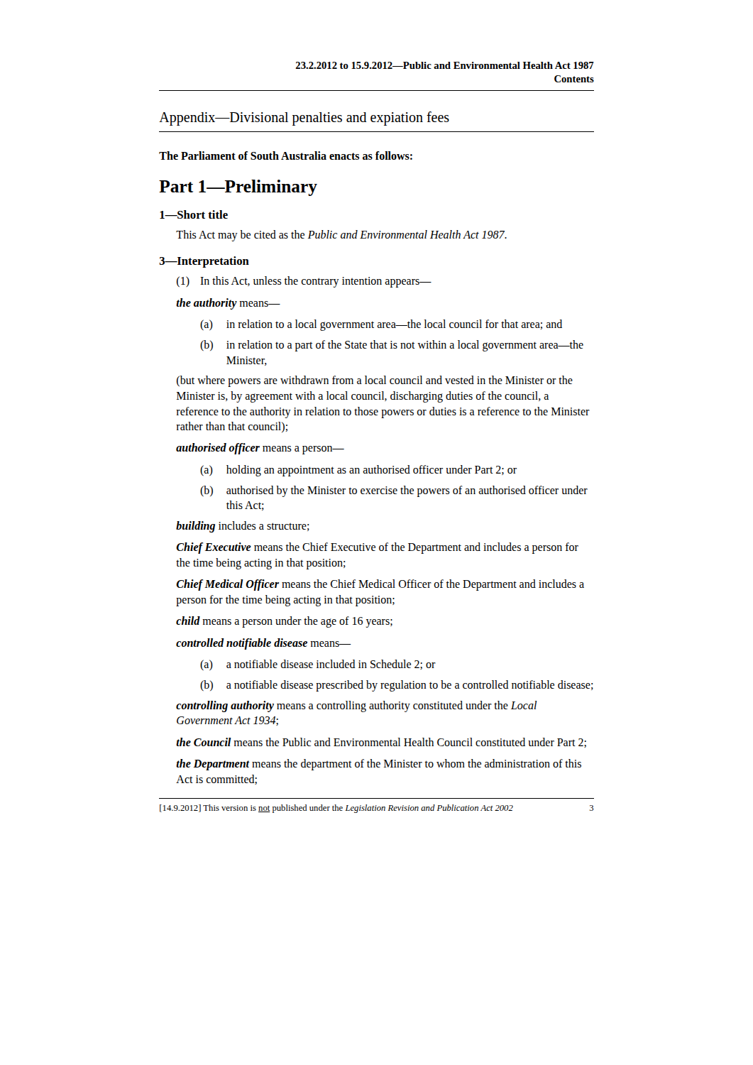23.2.2012 to 15.9.2012—Public and Environmental Health Act 1987 Contents
Appendix—Divisional penalties and expiation fees
The Parliament of South Australia enacts as follows:
Part 1—Preliminary
1—Short title
This Act may be cited as the Public and Environmental Health Act 1987.
3—Interpretation
(1) In this Act, unless the contrary intention appears—
the authority means—
(a) in relation to a local government area—the local council for that area; and
(b) in relation to a part of the State that is not within a local government area—the Minister,
(but where powers are withdrawn from a local council and vested in the Minister or the Minister is, by agreement with a local council, discharging duties of the council, a reference to the authority in relation to those powers or duties is a reference to the Minister rather than that council);
authorised officer means a person—
(a) holding an appointment as an authorised officer under Part 2; or
(b) authorised by the Minister to exercise the powers of an authorised officer under this Act;
building includes a structure;
Chief Executive means the Chief Executive of the Department and includes a person for the time being acting in that position;
Chief Medical Officer means the Chief Medical Officer of the Department and includes a person for the time being acting in that position;
child means a person under the age of 16 years;
controlled notifiable disease means—
(a) a notifiable disease included in Schedule 2; or
(b) a notifiable disease prescribed by regulation to be a controlled notifiable disease;
controlling authority means a controlling authority constituted under the Local Government Act 1934;
the Council means the Public and Environmental Health Council constituted under Part 2;
the Department means the department of the Minister to whom the administration of this Act is committed;
[14.9.2012] This version is not published under the Legislation Revision and Publication Act 2002
3